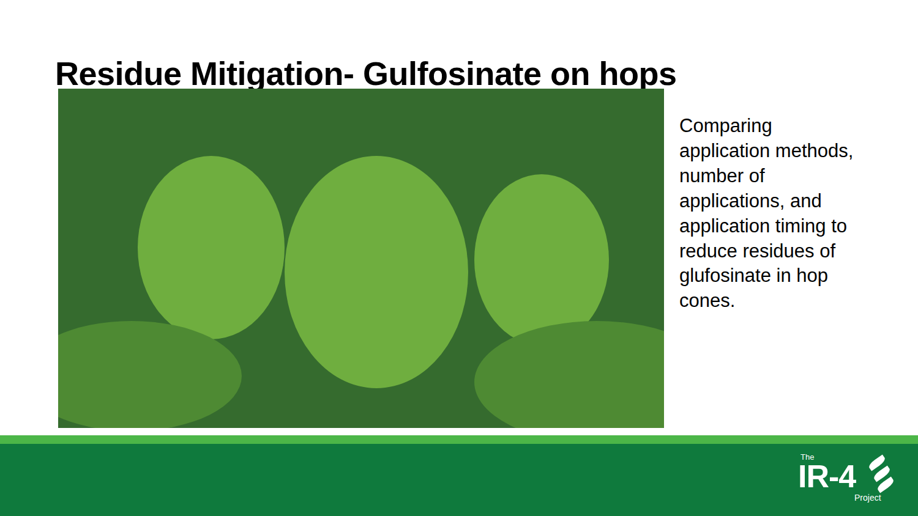Residue Mitigation- Gulfosinate on hops
Comparing application methods, number of applications, and application timing to reduce residues of glufosinate in hop cones.
The IR-4 Project